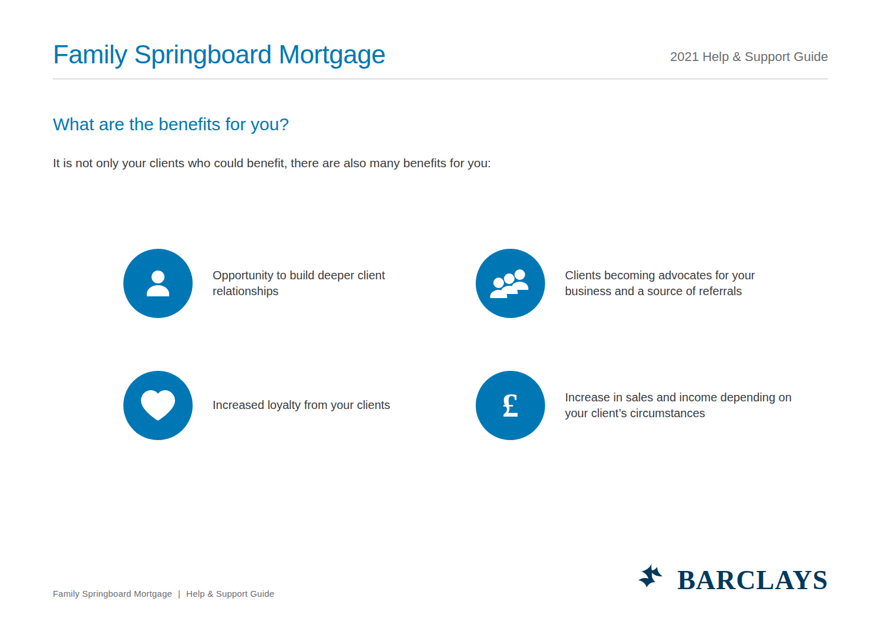Family Springboard Mortgage
2021 Help & Support Guide
What are the benefits for you?
It is not only your clients who could benefit, there are also many benefits for you:
Opportunity to build deeper client relationships
Clients becoming advocates for your business and a source of referrals
Increased loyalty from your clients
£
Increase in sales and income depending on your client’s circumstances
Family Springboard Mortgage|Help & Support Guide
BARCLAYS